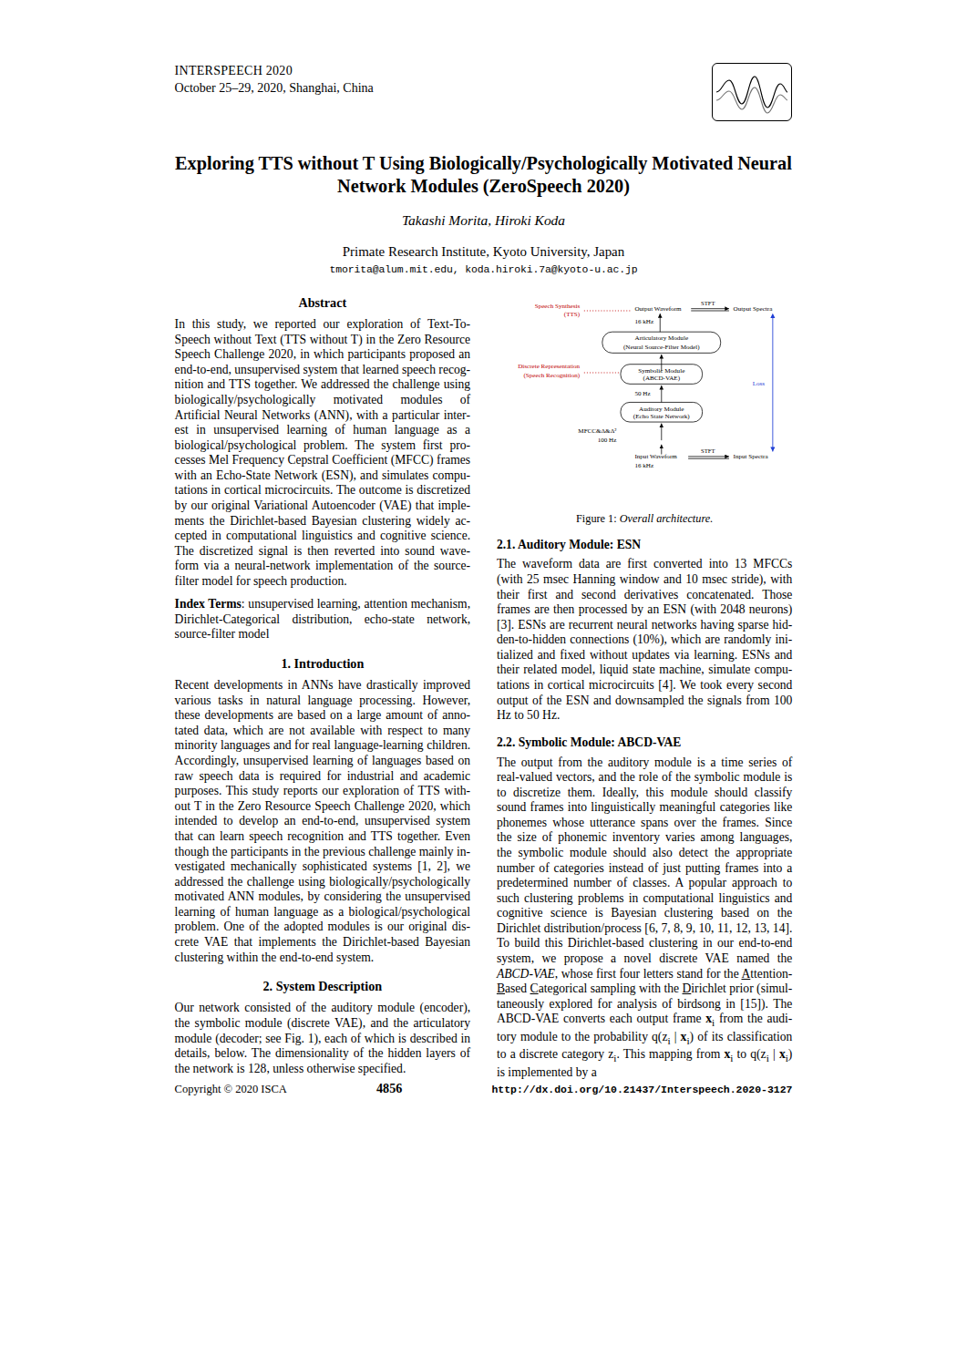INTERSPEECH 2020
October 25–29, 2020, Shanghai, China
Exploring TTS without T Using Biologically/Psychologically Motivated Neural
Network Modules (ZeroSpeech 2020)
Takashi Morita, Hiroki Koda
Primate Research Institute, Kyoto University, Japan
tmorita@alum.mit.edu, koda.hiroki.7a@kyoto-u.ac.jp
Abstract
In this study, we reported our exploration of Text-To-Speech without Text (TTS without T) in the Zero Resource Speech Challenge 2020, in which participants proposed an end-to-end, unsupervised system that learned speech recognition and TTS together. We addressed the challenge using biologically/psychologically motivated modules of Artificial Neural Networks (ANN), with a particular interest in unsupervised learning of human language as a biological/psychological problem. The system first processes Mel Frequency Cepstral Coefficient (MFCC) frames with an Echo-State Network (ESN), and simulates computations in cortical microcircuits. The outcome is discretized by our original Variational Autoencoder (VAE) that implements the Dirichlet-based Bayesian clustering widely accepted in computational linguistics and cognitive science. The discretized signal is then reverted into sound waveform via a neural-network implementation of the source-filter model for speech production.
Index Terms: unsupervised learning, attention mechanism, Dirichlet-Categorical distribution, echo-state network, source-filter model
1. Introduction
Recent developments in ANNs have drastically improved various tasks in natural language processing. However, these developments are based on a large amount of annotated data, which are not available with respect to many minority languages and for real language-learning children. Accordingly, unsupervised learning of languages based on raw speech data is required for industrial and academic purposes. This study reports our exploration of TTS without T in the Zero Resource Speech Challenge 2020, which intended to develop an end-to-end, unsupervised system that can learn speech recognition and TTS together. Even though the participants in the previous challenge mainly investigated mechanically sophisticated systems [1, 2], we addressed the challenge using biologically/psychologically motivated ANN modules, by considering the unsupervised learning of human language as a biological/psychological problem. One of the adopted modules is our original discrete VAE that implements the Dirichlet-based Bayesian clustering within the end-to-end system.
2. System Description
Our network consisted of the auditory module (encoder), the symbolic module (discrete VAE), and the articulatory module (decoder; see Fig. 1), each of which is described in details, below. The dimensionality of the hidden layers of the network is 128, unless otherwise specified.
Output Waveform STFT Output Spectra Speech Synthesis (TTS) 16 kHz Articulatory Module (Neural Source-Filter Model) Discrete Representation (Speech Recognition) Symbolic Module (ABCD-VAE) 50 Hz Auditory Module (Echo State Network) MFCC&Δ&Δ² 100 Hz Input Waveform 16 kHz STFT Input Spectra Loss
Figure 1: Overall architecture.
2.1. Auditory Module: ESN
The waveform data are first converted into 13 MFCCs (with 25 msec Hanning window and 10 msec stride), with their first and second derivatives concatenated. Those frames are then processed by an ESN (with 2048 neurons) [3]. ESNs are recurrent neural networks having sparse hidden-to-hidden connections (10%), which are randomly initialized and fixed without updates via learning. ESNs and their related model, liquid state machine, simulate computations in cortical microcircuits [4]. We took every second output of the ESN and downsampled the signals from 100 Hz to 50 Hz.
2.2. Symbolic Module: ABCD-VAE
The output from the auditory module is a time series of real-valued vectors, and the role of the symbolic module is to discretize them. Ideally, this module should classify sound frames into linguistically meaningful categories like phonemes whose utterance spans over the frames. Since the size of phonemic inventory varies among languages, the symbolic module should also detect the appropriate number of categories instead of just putting frames into a predetermined number of classes. A popular approach to such clustering problems in computational linguistics and cognitive science is Bayesian clustering based on the Dirichlet distribution/process [6, 7, 8, 9, 10, 11, 12, 13, 14]. To build this Dirichlet-based clustering in our end-to-end system, we propose a novel discrete VAE named the ABCD-VAE, whose first four letters stand for the Attention-Based Categorical sampling with the Dirichlet prior (simultaneously explored for analysis of birdsong in [15]). The ABCD-VAE converts each output frame xi from the auditory module to the probability q(zi | xi) of its classification to a discrete category zi. This mapping from xi to q(zi | xi) is implemented by a
Copyright © 2020 ISCA
4856
http://dx.doi.org/10.21437/Interspeech.2020-3127